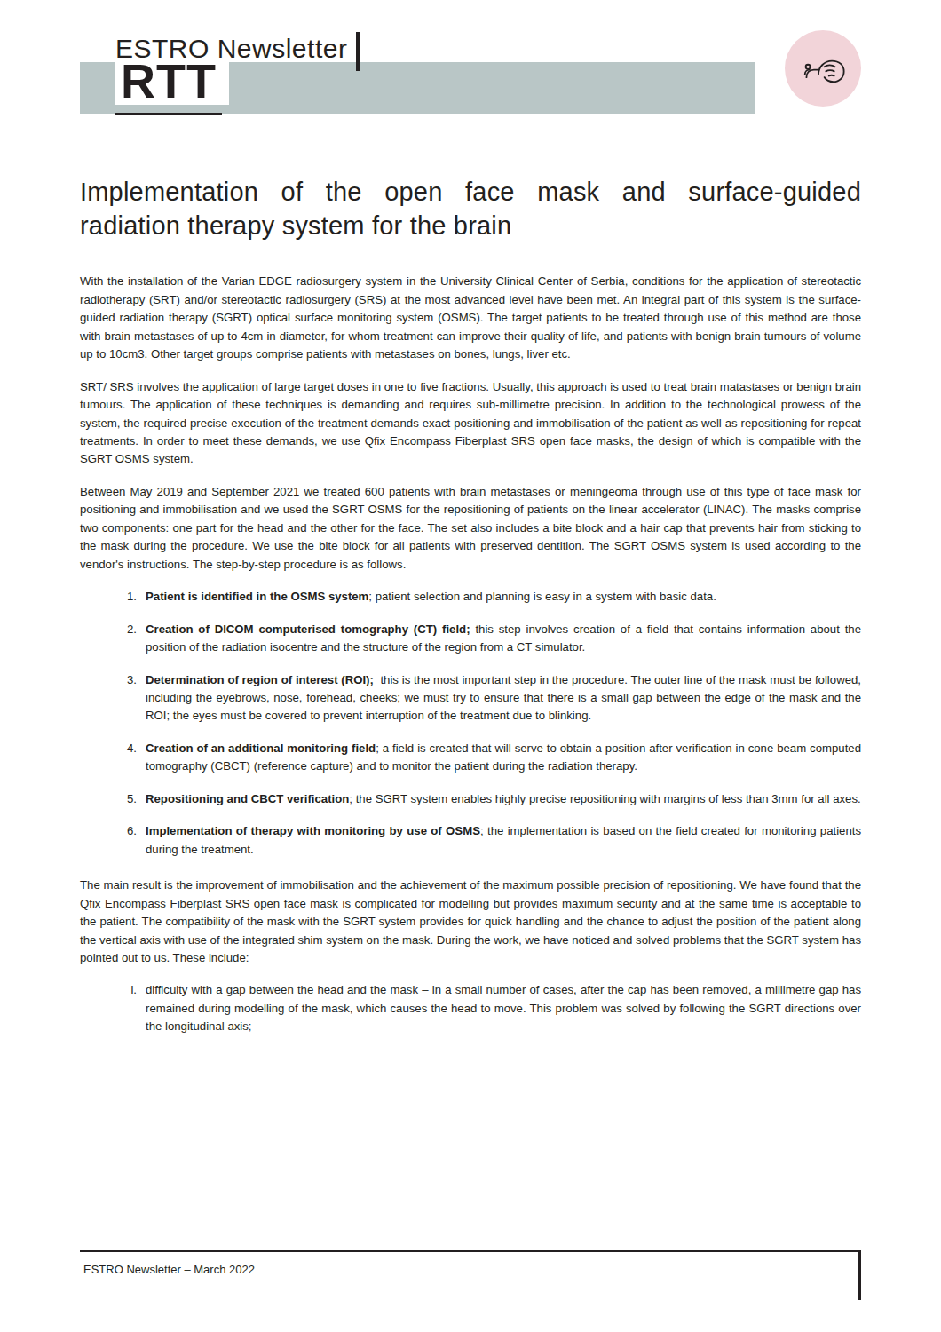ESTRO Newsletter
RTT
Implementation of the open face mask and surface-guided radiation therapy system for the brain
With the installation of the Varian EDGE radiosurgery system in the University Clinical Center of Serbia, conditions for the application of stereotactic radiotherapy (SRT) and/or stereotactic radiosurgery (SRS) at the most advanced level have been met. An integral part of this system is the surface-guided radiation therapy (SGRT) optical surface monitoring system (OSMS). The target patients to be treated through use of this method are those with brain metastases of up to 4cm in diameter, for whom treatment can improve their quality of life, and patients with benign brain tumours of volume up to 10cm3. Other target groups comprise patients with metastases on bones, lungs, liver etc.
SRT/ SRS involves the application of large target doses in one to five fractions. Usually, this approach is used to treat brain matastases or benign brain tumours. The application of these techniques is demanding and requires sub-millimetre precision. In addition to the technological prowess of the system, the required precise execution of the treatment demands exact positioning and immobilisation of the patient as well as repositioning for repeat treatments. In order to meet these demands, we use Qfix Encompass Fiberplast SRS open face masks, the design of which is compatible with the SGRT OSMS system.
Between May 2019 and September 2021 we treated 600 patients with brain metastases or meningeoma through use of this type of face mask for positioning and immobilisation and we used the SGRT OSMS for the repositioning of patients on the linear accelerator (LINAC). The masks comprise two components: one part for the head and the other for the face. The set also includes a bite block and a hair cap that prevents hair from sticking to the mask during the procedure. We use the bite block for all patients with preserved dentition. The SGRT OSMS system is used according to the vendor's instructions. The step-by-step procedure is as follows.
Patient is identified in the OSMS system; patient selection and planning is easy in a system with basic data.
Creation of DICOM computerised tomography (CT) field; this step involves creation of a field that contains information about the position of the radiation isocentre and the structure of the region from a CT simulator.
Determination of region of interest (ROI); this is the most important step in the procedure. The outer line of the mask must be followed, including the eyebrows, nose, forehead, cheeks; we must try to ensure that there is a small gap between the edge of the mask and the ROI; the eyes must be covered to prevent interruption of the treatment due to blinking.
Creation of an additional monitoring field; a field is created that will serve to obtain a position after verification in cone beam computed tomography (CBCT) (reference capture) and to monitor the patient during the radiation therapy.
Repositioning and CBCT verification; the SGRT system enables highly precise repositioning with margins of less than 3mm for all axes.
Implementation of therapy with monitoring by use of OSMS; the implementation is based on the field created for monitoring patients during the treatment.
The main result is the improvement of immobilisation and the achievement of the maximum possible precision of repositioning. We have found that the Qfix Encompass Fiberplast SRS open face mask is complicated for modelling but provides maximum security and at the same time is acceptable to the patient. The compatibility of the mask with the SGRT system provides for quick handling and the chance to adjust the position of the patient along the vertical axis with use of the integrated shim system on the mask. During the work, we have noticed and solved problems that the SGRT system has pointed out to us. These include:
difficulty with a gap between the head and the mask – in a small number of cases, after the cap has been removed, a millimetre gap has remained during modelling of the mask, which causes the head to move. This problem was solved by following the SGRT directions over the longitudinal axis;
ESTRO Newsletter – March 2022